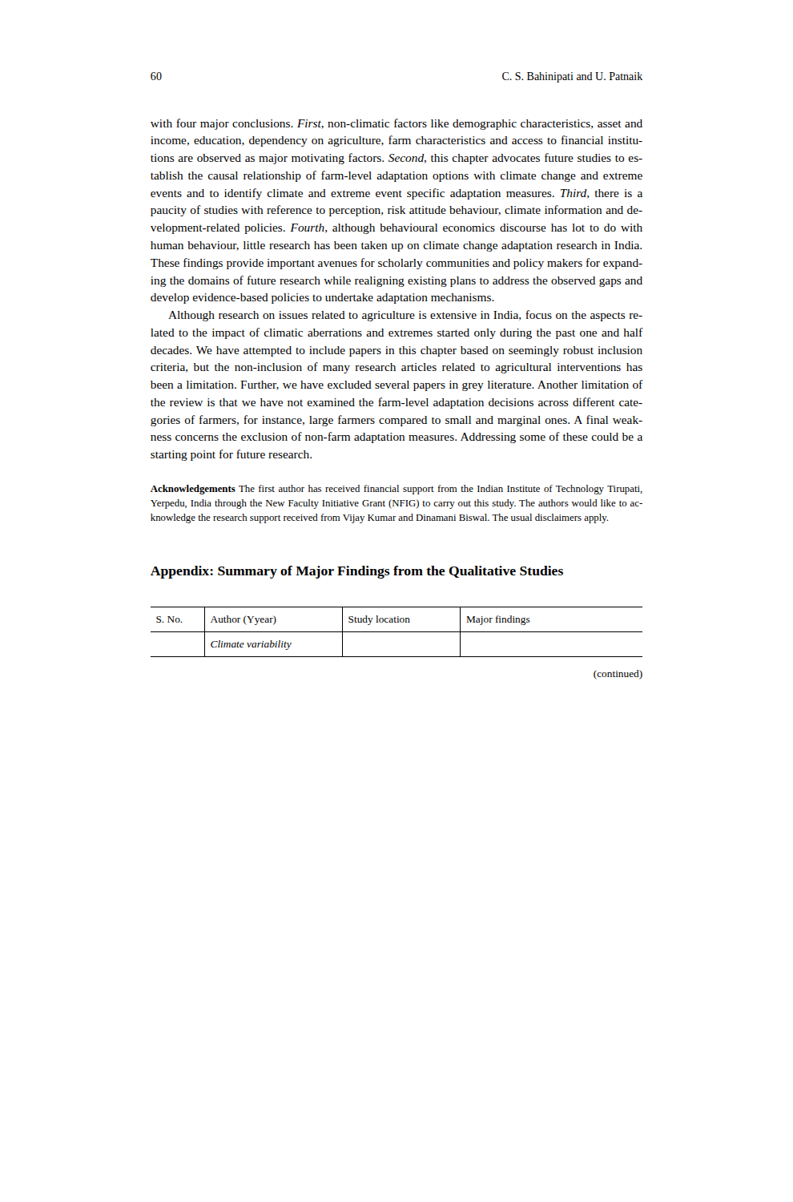60 C. S. Bahinipati and U. Patnaik
with four major conclusions. First, non-climatic factors like demographic characteristics, asset and income, education, dependency on agriculture, farm characteristics and access to financial institutions are observed as major motivating factors. Second, this chapter advocates future studies to establish the causal relationship of farm-level adaptation options with climate change and extreme events and to identify climate and extreme event specific adaptation measures. Third, there is a paucity of studies with reference to perception, risk attitude behaviour, climate information and development-related policies. Fourth, although behavioural economics discourse has lot to do with human behaviour, little research has been taken up on climate change adaptation research in India. These findings provide important avenues for scholarly communities and policy makers for expanding the domains of future research while realigning existing plans to address the observed gaps and develop evidence-based policies to undertake adaptation mechanisms.
Although research on issues related to agriculture is extensive in India, focus on the aspects related to the impact of climatic aberrations and extremes started only during the past one and half decades. We have attempted to include papers in this chapter based on seemingly robust inclusion criteria, but the non-inclusion of many research articles related to agricultural interventions has been a limitation. Further, we have excluded several papers in grey literature. Another limitation of the review is that we have not examined the farm-level adaptation decisions across different categories of farmers, for instance, large farmers compared to small and marginal ones. A final weakness concerns the exclusion of non-farm adaptation measures. Addressing some of these could be a starting point for future research.
Acknowledgements The first author has received financial support from the Indian Institute of Technology Tirupati, Yerpedu, India through the New Faculty Initiative Grant (NFIG) to carry out this study. The authors would like to acknowledge the research support received from Vijay Kumar and Dinamani Biswal. The usual disclaimers apply.
Appendix: Summary of Major Findings from the Qualitative Studies
| S. No. | Author (Yyear) | Study location | Major findings |
| --- | --- | --- | --- |
| | Climate variability | | |
(continued)